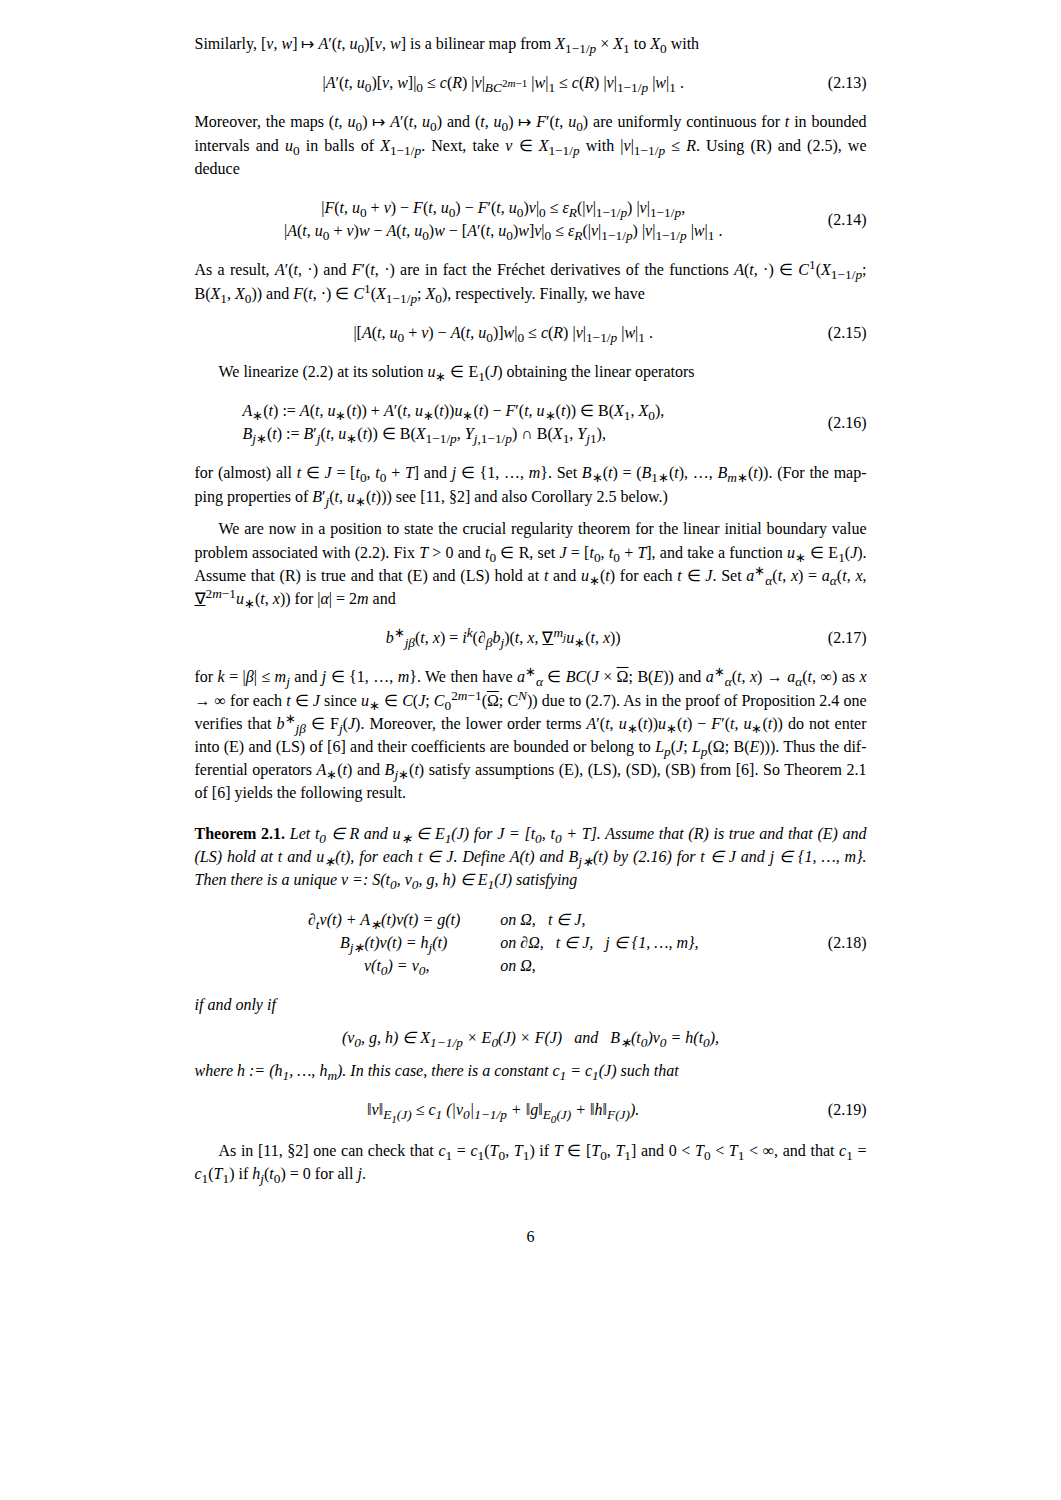Similarly, [v, w] ↦ A′(t, u0)[v, w] is a bilinear map from X1−1/p × X1 to X0 with
|A′(t, u0)[v, w]|0 ≤ c(R) |v|BC2m−1 |w|1 ≤ c(R) |v|1−1/p |w|1 .
(2.13)
Moreover, the maps (t, u0) ↦ A′(t, u0) and (t, u0) ↦ F′(t, u0) are uniformly continuous for t in bounded intervals and u0 in balls of X1−1/p. Next, take v ∈ X1−1/p with |v|1−1/p ≤ R. Using (R) and (2.5), we deduce
|F(t, u0 + v) − F(t, u0) − F′(t, u0)v|0 ≤ εR(|v|1−1/p) |v|1−1/p,
|A(t, u0 + v)w − A(t, u0)w − [A′(t, u0)w]v|0 ≤ εR(|v|1−1/p) |v|1−1/p |w|1 .
(2.14)
As a result, A′(t, ·) and F′(t, ·) are in fact the Fréchet derivatives of the functions A(t, ·) ∈ C1(X1−1/p; B(X1, X0)) and F(t, ·) ∈ C1(X1−1/p; X0), respectively. Finally, we have
|[A(t, u0 + v) − A(t, u0)]w|0 ≤ c(R) |v|1−1/p |w|1 .
(2.15)
We linearize (2.2) at its solution u∗ ∈ E1(J) obtaining the linear operators
A∗(t) := A(t, u∗(t)) + A′(t, u∗(t))u∗(t) − F′(t, u∗(t)) ∈ B(X1, X0),
Bj∗(t) := B′j(t, u∗(t)) ∈ B(X1−1/p, Yj,1−1/p) ∩ B(X1, Yj1),
(2.16)
for (almost) all t ∈ J = [t0, t0 + T] and j ∈ {1, …, m}. Set B∗(t) = (B1∗(t), …, Bm∗(t)). (For the mapping properties of B′j(t, u∗(t))) see [11, §2] and also Corollary 2.5 below.)
We are now in a position to state the crucial regularity theorem for the linear initial boundary value problem associated with (2.2). Fix T > 0 and t0 ∈ R, set J = [t0, t0 + T], and take a function u∗ ∈ E1(J). Assume that (R) is true and that (E) and (LS) hold at t and u∗(t) for each t ∈ J. Set a∗α(t, x) = aα(t, x, ∇2m−1u∗(t, x)) for |α| = 2m and
b∗jβ(t, x) = ik(∂βbj)(t, x, ∇mju∗(t, x))
(2.17)
for k = |β| ≤ mj and j ∈ {1, …, m}. We then have a∗α ∈ BC(J × Ω; B(E)) and a∗α(t, x) → aα(t, ∞) as x → ∞ for each t ∈ J since u∗ ∈ C(J; C02m−1(Ω; CN)) due to (2.7). As in the proof of Proposition 2.4 one verifies that b∗jβ ∈ Fj(J). Moreover, the lower order terms A′(t, u∗(t))u∗(t) − F′(t, u∗(t)) do not enter into (E) and (LS) of [6] and their coefficients are bounded or belong to Lp(J; Lp(Ω; B(E))). Thus the differential operators A∗(t) and Bj∗(t) satisfy assumptions (E), (LS), (SD), (SB) from [6]. So Theorem 2.1 of [6] yields the following result.
Theorem 2.1. Let t0 ∈ R and u∗ ∈ E1(J) for J = [t0, t0 + T]. Assume that (R) is true and that (E) and (LS) hold at t and u∗(t), for each t ∈ J. Define A(t) and Bj∗(t) by (2.16) for t ∈ J and j ∈ {1, …, m}. Then there is a unique v =: S(t0, v0, g, h) ∈ E1(J) satisfying
∂tv(t) + A∗(t)v(t) = g(t)
on Ω, t ∈ J,
Bj∗(t)v(t) = hj(t)
on ∂Ω, t ∈ J, j ∈ {1, …, m},
v(t0) = v0,
on Ω,
(2.18)
if and only if
(v0, g, h) ∈ X1−1/p × E0(J) × F(J) and B∗(t0)v0 = h(t0),
where h := (h1, …, hm). In this case, there is a constant c1 = c1(J) such that
‖v‖E1(J) ≤ c1 (|v0|1−1/p + ‖g‖E0(J) + ‖h‖F(J)).
(2.19)
As in [11, §2] one can check that c1 = c1(T0, T1) if T ∈ [T0, T1] and 0 < T0 < T1 < ∞, and that c1 = c1(T1) if hj(t0) = 0 for all j.
6